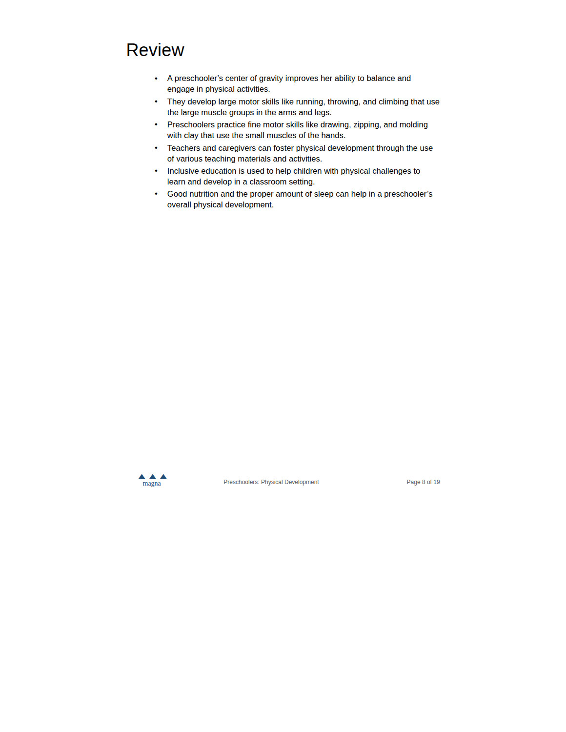Review
A preschooler’s center of gravity improves her ability to balance and engage in physical activities.
They develop large motor skills like running, throwing, and climbing that use the large muscle groups in the arms and legs.
Preschoolers practice fine motor skills like drawing, zipping, and molding with clay that use the small muscles of the hands.
Teachers and caregivers can foster physical development through the use of various teaching materials and activities.
Inclusive education is used to help children with physical challenges to learn and develop in a classroom setting.
Good nutrition and the proper amount of sleep can help in a preschooler’s overall physical development.
▲▲▲ magna
Preschoolers: Physical Development
Page 8 of 19